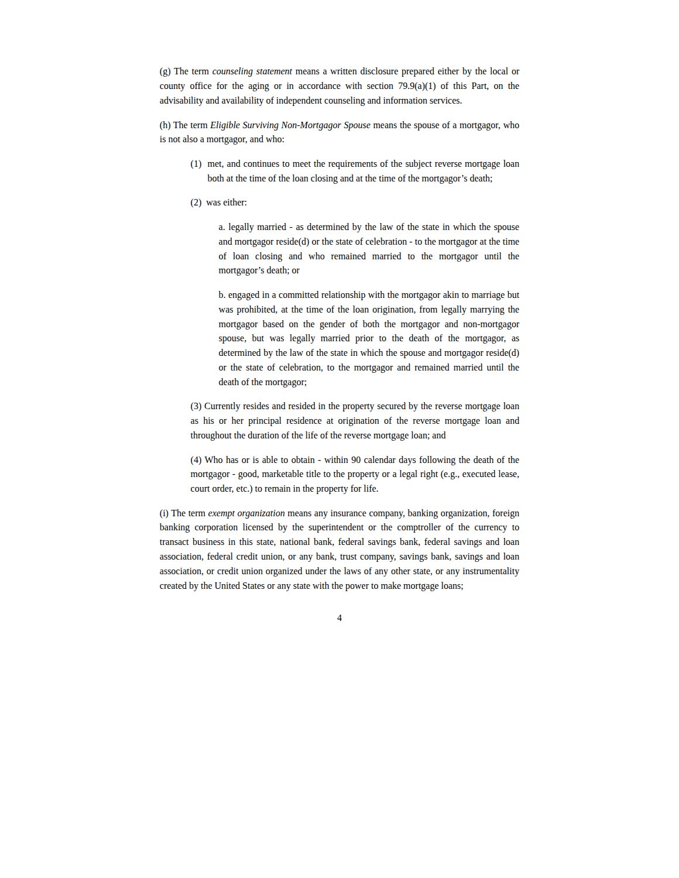(g) The term counseling statement means a written disclosure prepared either by the local or county office for the aging or in accordance with section 79.9(a)(1) of this Part, on the advisability and availability of independent counseling and information services.
(h) The term Eligible Surviving Non-Mortgagor Spouse means the spouse of a mortgagor, who is not also a mortgagor, and who:
(1) met, and continues to meet the requirements of the subject reverse mortgage loan both at the time of the loan closing and at the time of the mortgagor’s death;
(2) was either:
a. legally married - as determined by the law of the state in which the spouse and mortgagor reside(d) or the state of celebration - to the mortgagor at the time of loan closing and who remained married to the mortgagor until the mortgagor’s death; or
b. engaged in a committed relationship with the mortgagor akin to marriage but was prohibited, at the time of the loan origination, from legally marrying the mortgagor based on the gender of both the mortgagor and non-mortgagor spouse, but was legally married prior to the death of the mortgagor, as determined by the law of the state in which the spouse and mortgagor reside(d) or the state of celebration, to the mortgagor and remained married until the death of the mortgagor;
(3) Currently resides and resided in the property secured by the reverse mortgage loan as his or her principal residence at origination of the reverse mortgage loan and throughout the duration of the life of the reverse mortgage loan; and
(4) Who has or is able to obtain - within 90 calendar days following the death of the mortgagor - good, marketable title to the property or a legal right (e.g., executed lease, court order, etc.) to remain in the property for life.
(i) The term exempt organization means any insurance company, banking organization, foreign banking corporation licensed by the superintendent or the comptroller of the currency to transact business in this state, national bank, federal savings bank, federal savings and loan association, federal credit union, or any bank, trust company, savings bank, savings and loan association, or credit union organized under the laws of any other state, or any instrumentality created by the United States or any state with the power to make mortgage loans;
4